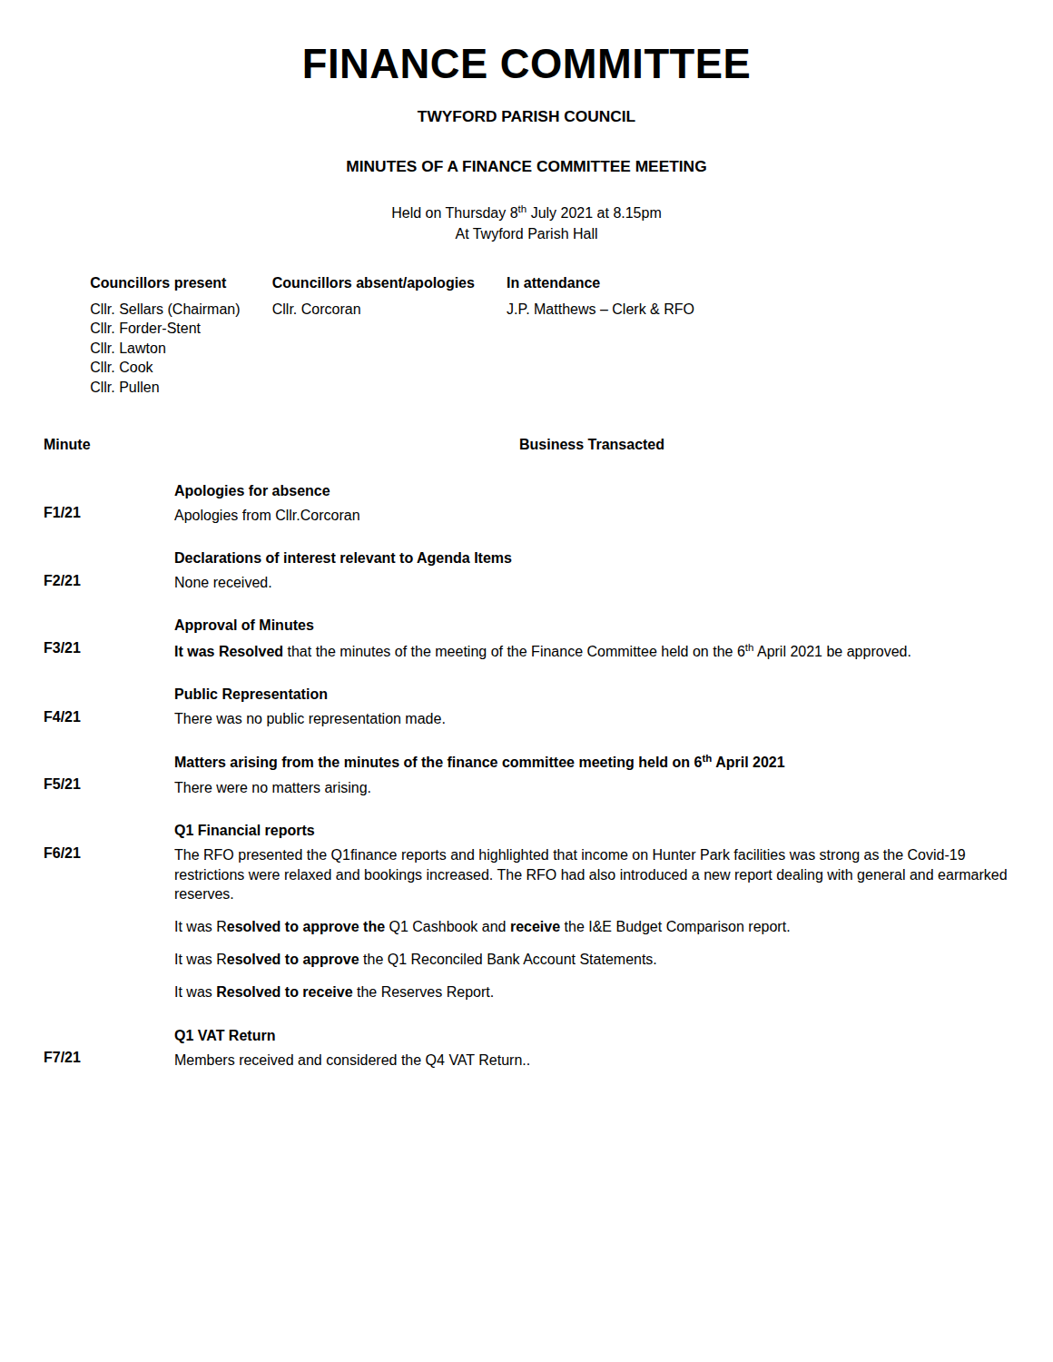FINANCE COMMITTEE
TWYFORD PARISH COUNCIL
MINUTES OF A FINANCE COMMITTEE MEETING
Held on Thursday 8th July 2021 at 8.15pm
At Twyford Parish Hall
| Councillors present | Councillors absent/apologies | In attendance |
| --- | --- | --- |
| Cllr. Sellars (Chairman) Cllr. Forder-Stent Cllr. Lawton Cllr. Cook Cllr. Pullen | Cllr. Corcoran | J.P. Matthews – Clerk & RFO |
Minute
Business Transacted
F1/21
Apologies for absence
Apologies from Cllr.Corcoran
F2/21
Declarations of interest relevant to Agenda Items
None received.
F3/21
Approval of Minutes
It was Resolved that the minutes of the meeting of the Finance Committee held on the 6th April 2021 be approved.
F4/21
Public Representation
There was no public representation made.
F5/21
Matters arising from the minutes of the finance committee meeting held on 6th April 2021
There were no matters arising.
F6/21
Q1 Financial reports
The RFO presented the Q1finance reports and highlighted that income on Hunter Park facilities was strong as the Covid-19 restrictions were relaxed and bookings increased. The RFO had also introduced a new report dealing with general and earmarked reserves.
It was Resolved to approve the Q1 Cashbook and receive the I&E Budget Comparison report.
It was Resolved to approve the Q1 Reconciled Bank Account Statements.
It was Resolved to receive the Reserves Report.
F7/21
Q1 VAT Return
Members received and considered the Q4 VAT Return..